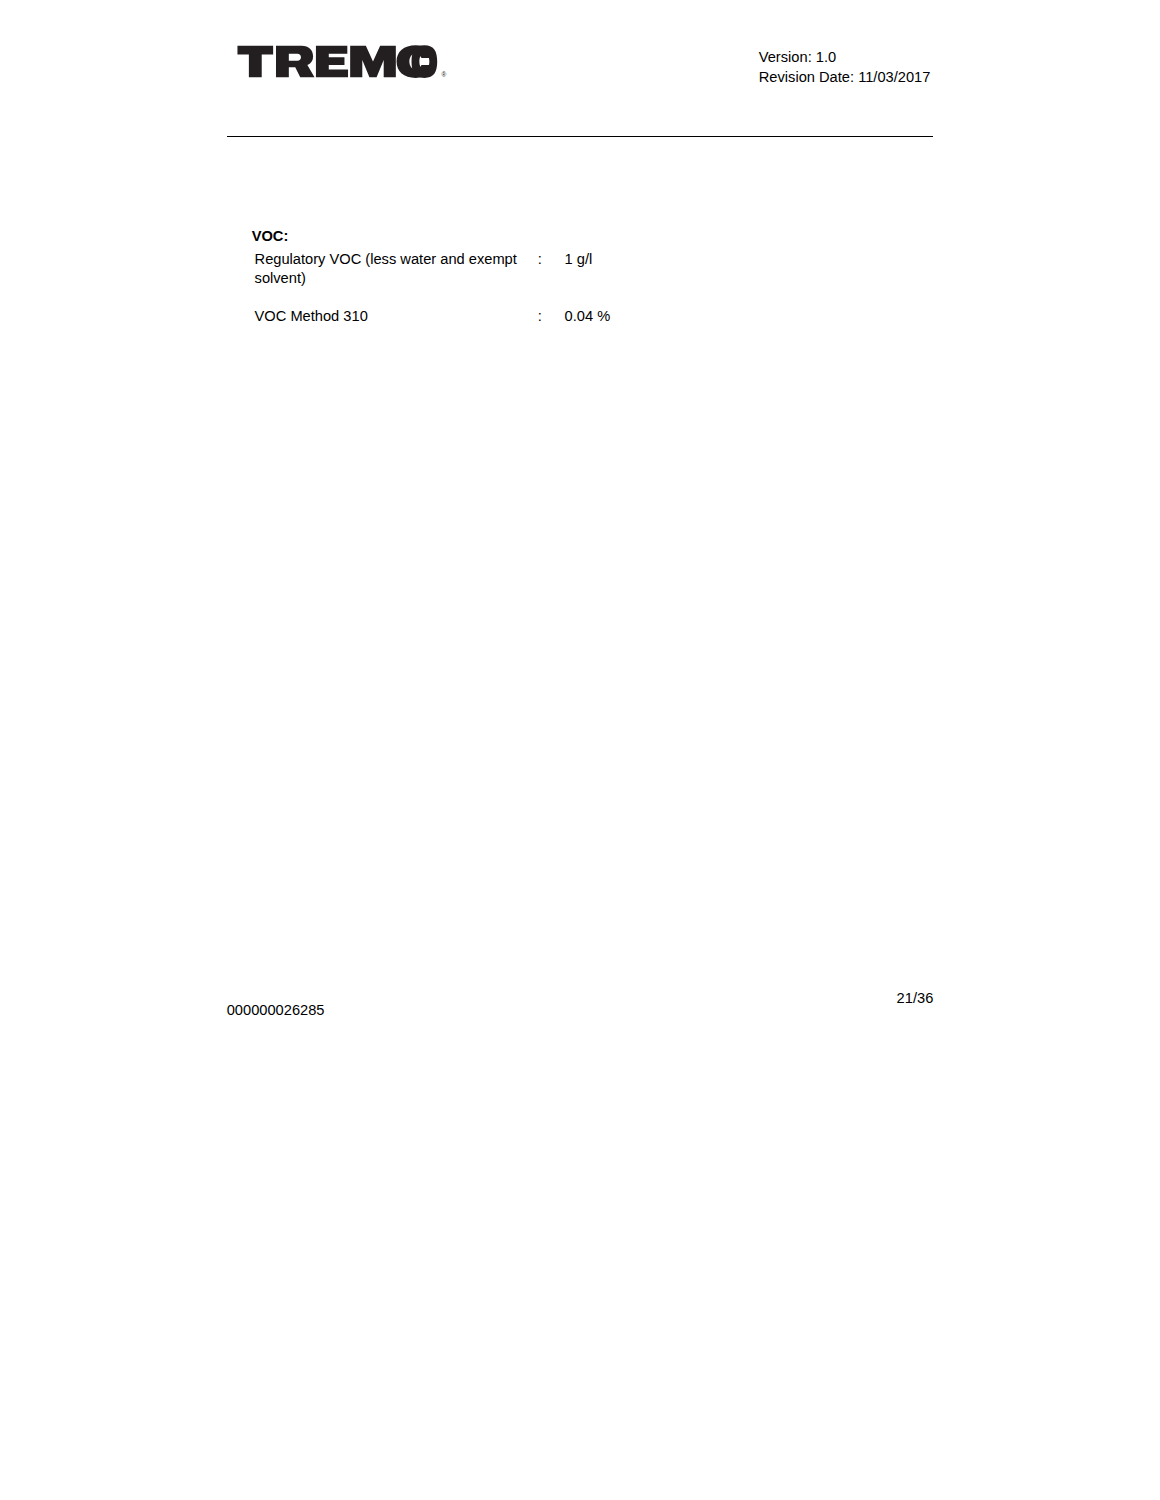®
Version: 1.0
Revision Date: 11/03/2017
VOC:
| Regulatory VOC (less water and exempt solvent) | : | 1 g/l |
| VOC Method 310 | : | 0.04 % |
000000026285
21/36